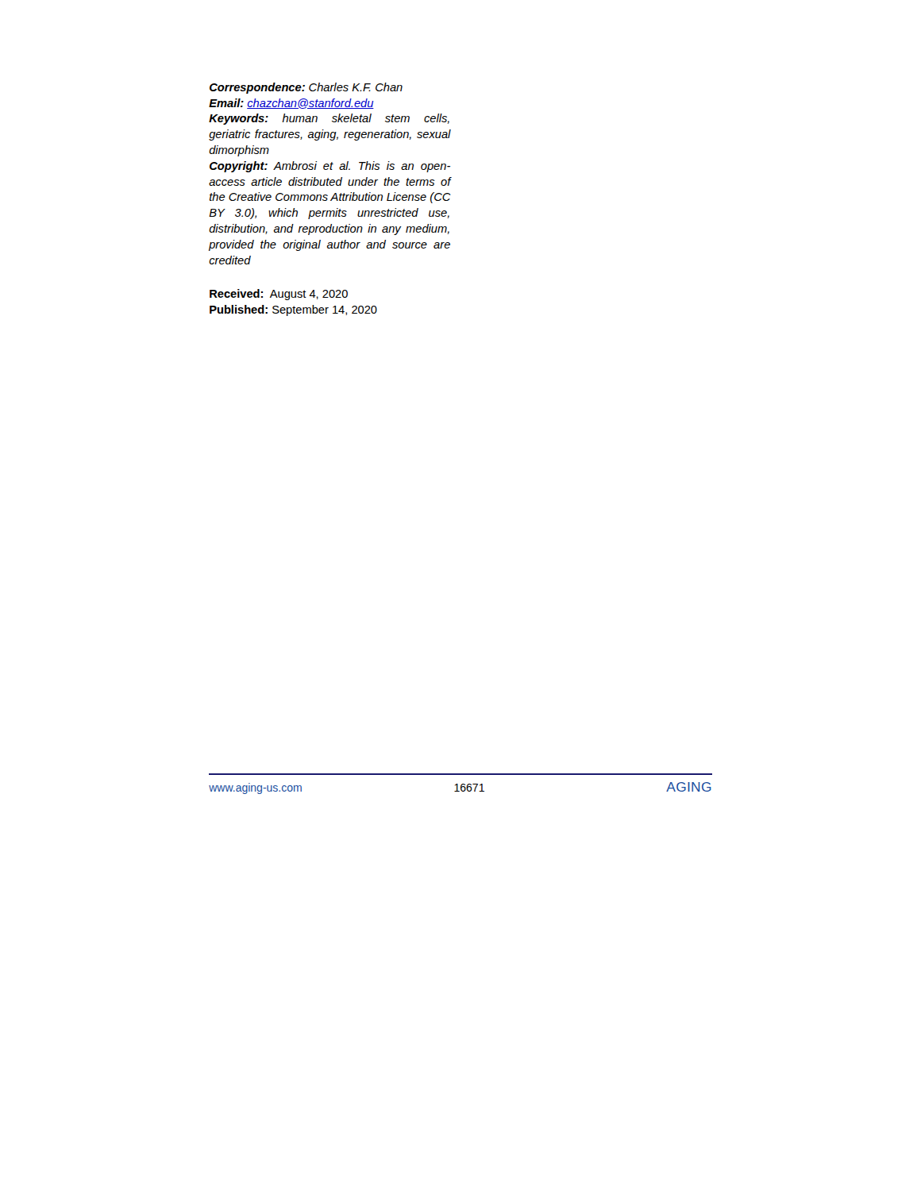Correspondence: Charles K.F. Chan
Email: chazchan@stanford.edu
Keywords: human skeletal stem cells, geriatric fractures, aging, regeneration, sexual dimorphism
Copyright: Ambrosi et al. This is an open-access article distributed under the terms of the Creative Commons Attribution License (CC BY 3.0), which permits unrestricted use, distribution, and reproduction in any medium, provided the original author and source are credited
Received: August 4, 2020
Published: September 14, 2020
www.aging-us.com 16671 AGING